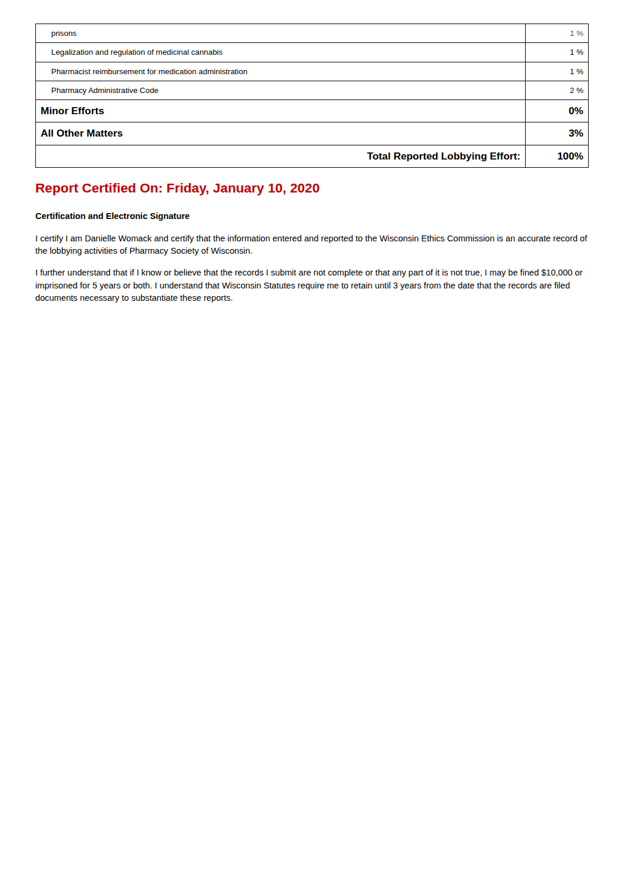| prisons | 1 % |
| Legalization and regulation of medicinal cannabis | 1 % |
| Pharmacist reimbursement for medication administration | 1 % |
| Pharmacy Administrative Code | 2 % |
| Minor Efforts | 0% |
| All Other Matters | 3% |
| Total Reported Lobbying Effort: | 100% |
Report Certified On: Friday, January 10, 2020
Certification and Electronic Signature
I certify I am Danielle Womack and certify that the information entered and reported to the Wisconsin Ethics Commission is an accurate record of the lobbying activities of Pharmacy Society of Wisconsin.
I further understand that if I know or believe that the records I submit are not complete or that any part of it is not true, I may be fined $10,000 or imprisoned for 5 years or both. I understand that Wisconsin Statutes require me to retain until 3 years from the date that the records are filed documents necessary to substantiate these reports.